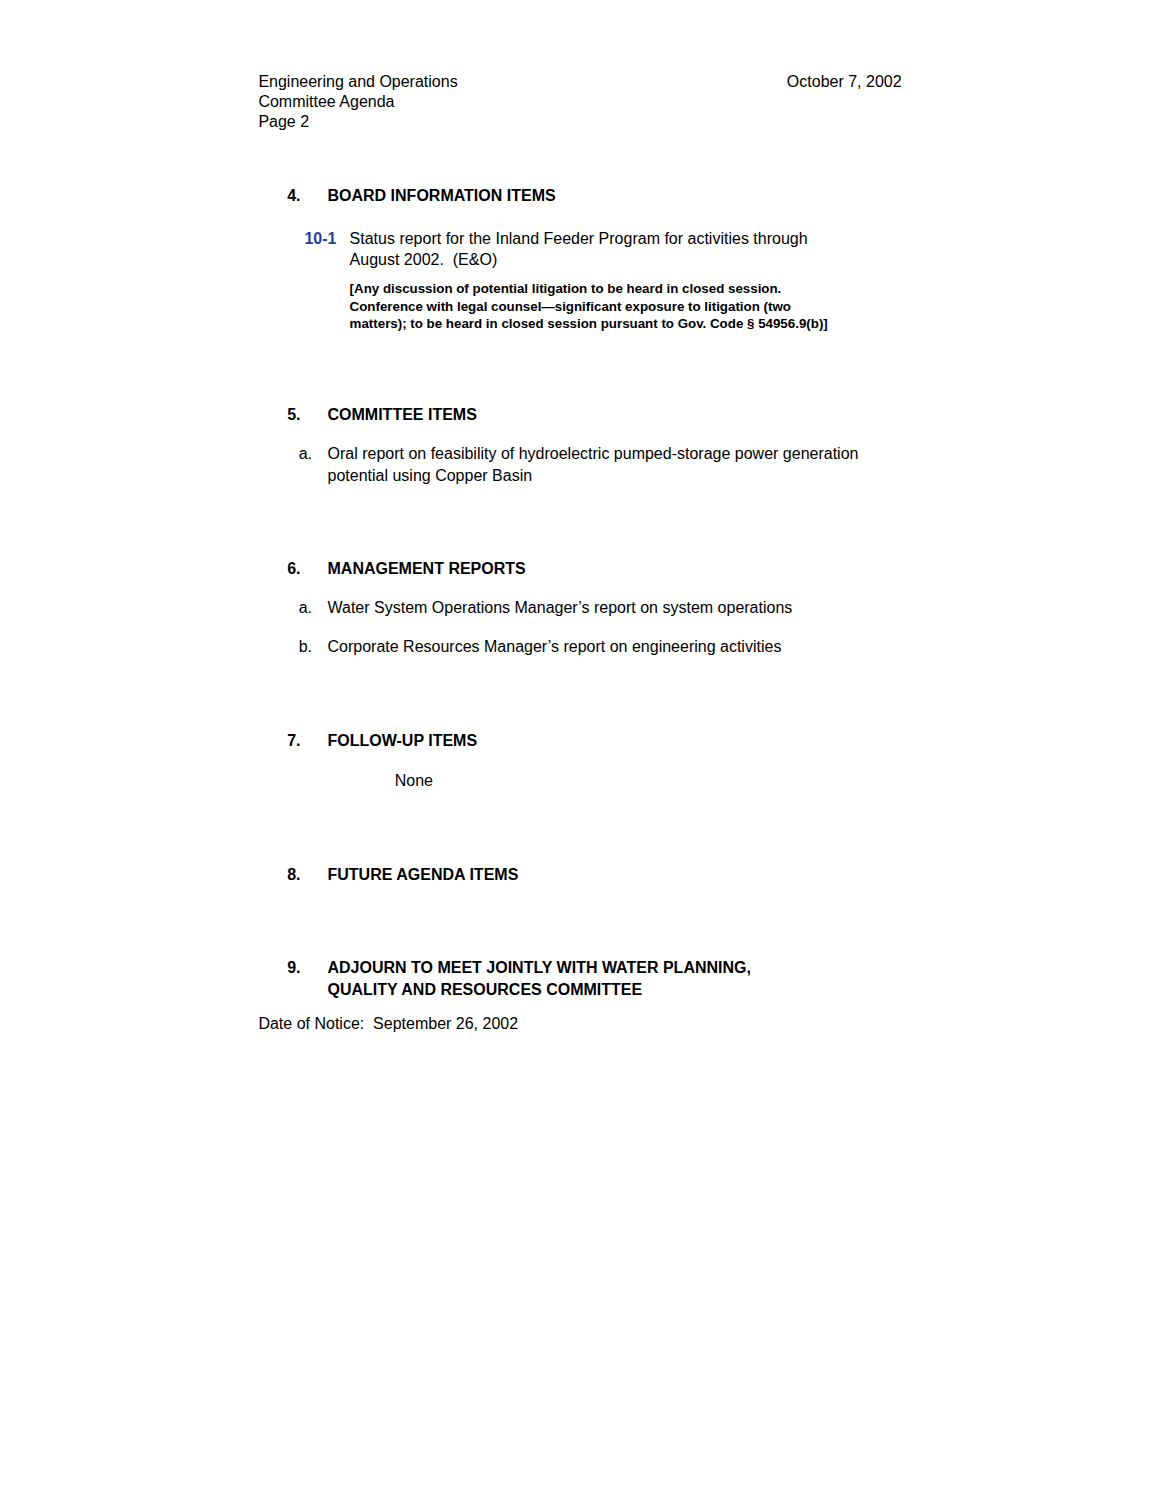Engineering and Operations
Committee Agenda
Page 2
October 7, 2002
4.
BOARD INFORMATION ITEMS
10-1
Status report for the Inland Feeder Program for activities through August 2002. (E&O)
[Any discussion of potential litigation to be heard in closed session. Conference with legal counsel—significant exposure to litigation (two matters); to be heard in closed session pursuant to Gov. Code § 54956.9(b)]
5.
COMMITTEE ITEMS
a.
Oral report on feasibility of hydroelectric pumped-storage power generation potential using Copper Basin
6.
MANAGEMENT REPORTS
a.
Water System Operations Manager’s report on system operations
b.
Corporate Resources Manager’s report on engineering activities
7.
FOLLOW-UP ITEMS
None
8.
FUTURE AGENDA ITEMS
9.
ADJOURN TO MEET JOINTLY WITH WATER PLANNING, QUALITY AND RESOURCES COMMITTEE
Date of Notice: September 26, 2002